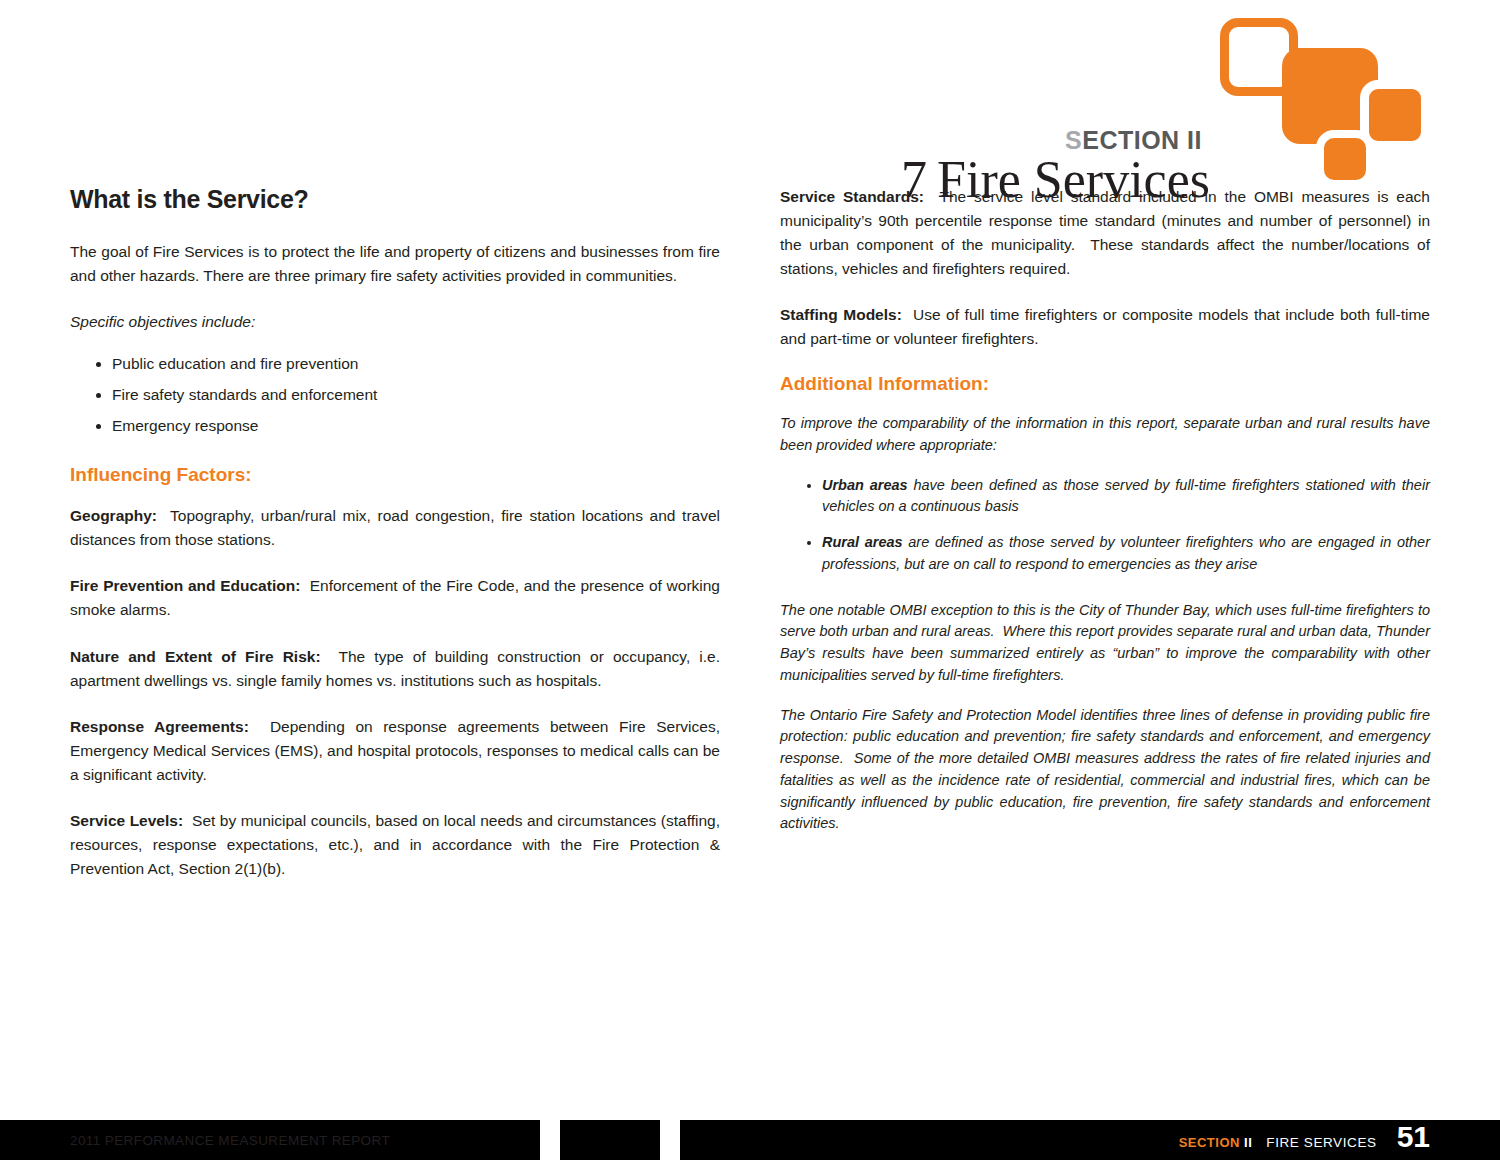SECTION II
7 Fire Services
What is the Service?
The goal of Fire Services is to protect the life and property of citizens and businesses from fire and other hazards. There are three primary fire safety activities provided in communities.
Specific objectives include:
Public education and fire prevention
Fire safety standards and enforcement
Emergency response
Influencing Factors:
Geography: Topography, urban/rural mix, road congestion, fire station locations and travel distances from those stations.
Fire Prevention and Education: Enforcement of the Fire Code, and the presence of working smoke alarms.
Nature and Extent of Fire Risk: The type of building construction or occupancy, i.e. apartment dwellings vs. single family homes vs. institutions such as hospitals.
Response Agreements: Depending on response agreements between Fire Services, Emergency Medical Services (EMS), and hospital protocols, responses to medical calls can be a significant activity.
Service Levels: Set by municipal councils, based on local needs and circumstances (staffing, resources, response expectations, etc.), and in accordance with the Fire Protection & Prevention Act, Section 2(1)(b).
Service Standards: The service level standard included in the OMBI measures is each municipality’s 90th percentile response time standard (minutes and number of personnel) in the urban component of the municipality. These standards affect the number/locations of stations, vehicles and firefighters required.
Staffing Models: Use of full time firefighters or composite models that include both full-time and part-time or volunteer firefighters.
Additional Information:
To improve the comparability of the information in this report, separate urban and rural results have been provided where appropriate:
Urban areas have been defined as those served by full-time firefighters stationed with their vehicles on a continuous basis
Rural areas are defined as those served by volunteer firefighters who are engaged in other professions, but are on call to respond to emergencies as they arise
The one notable OMBI exception to this is the City of Thunder Bay, which uses full-time firefighters to serve both urban and rural areas. Where this report provides separate rural and urban data, Thunder Bay’s results have been summarized entirely as “urban” to improve the comparability with other municipalities served by full-time firefighters.
The Ontario Fire Safety and Protection Model identifies three lines of defense in providing public fire protection: public education and prevention; fire safety standards and enforcement, and emergency response. Some of the more detailed OMBI measures address the rates of fire related injuries and fatalities as well as the incidence rate of residential, commercial and industrial fires, which can be significantly influenced by public education, fire prevention, fire safety standards and enforcement activities.
2011 PERFORMANCE MEASUREMENT REPORT
SECTION II FIRE SERVICES 51